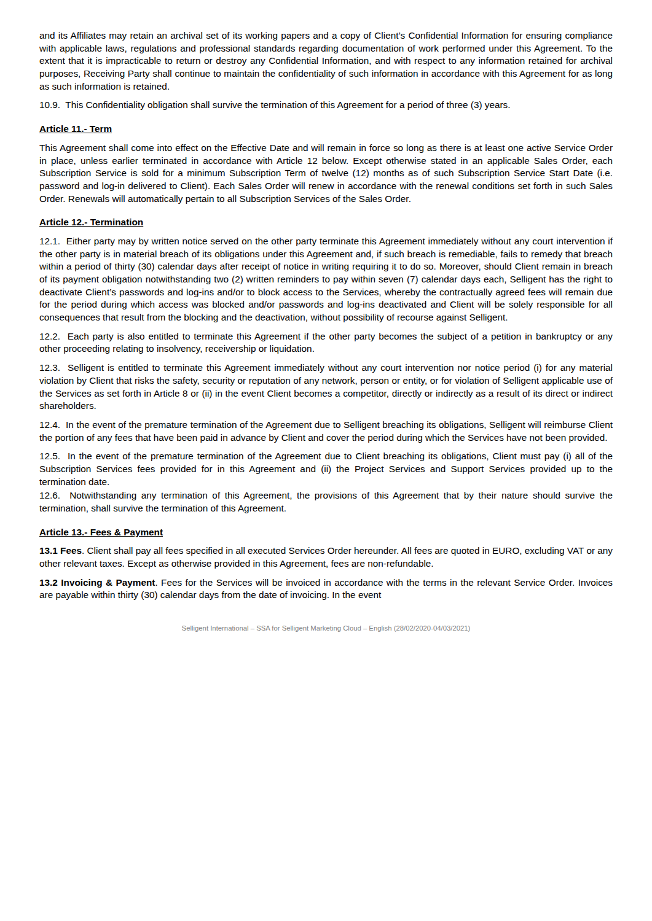and its Affiliates may retain an archival set of its working papers and a copy of Client’s Confidential Information for ensuring compliance with applicable laws, regulations and professional standards regarding documentation of work performed under this Agreement. To the extent that it is impracticable to return or destroy any Confidential Information, and with respect to any information retained for archival purposes, Receiving Party shall continue to maintain the confidentiality of such information in accordance with this Agreement for as long as such information is retained.
10.9. This Confidentiality obligation shall survive the termination of this Agreement for a period of three (3) years.
Article 11.- Term
This Agreement shall come into effect on the Effective Date and will remain in force so long as there is at least one active Service Order in place, unless earlier terminated in accordance with Article 12 below. Except otherwise stated in an applicable Sales Order, each Subscription Service is sold for a minimum Subscription Term of twelve (12) months as of such Subscription Service Start Date (i.e. password and log-in delivered to Client). Each Sales Order will renew in accordance with the renewal conditions set forth in such Sales Order. Renewals will automatically pertain to all Subscription Services of the Sales Order.
Article 12.- Termination
12.1. Either party may by written notice served on the other party terminate this Agreement immediately without any court intervention if the other party is in material breach of its obligations under this Agreement and, if such breach is remediable, fails to remedy that breach within a period of thirty (30) calendar days after receipt of notice in writing requiring it to do so. Moreover, should Client remain in breach of its payment obligation notwithstanding two (2) written reminders to pay within seven (7) calendar days each, Selligent has the right to deactivate Client’s passwords and log-ins and/or to block access to the Services, whereby the contractually agreed fees will remain due for the period during which access was blocked and/or passwords and log-ins deactivated and Client will be solely responsible for all consequences that result from the blocking and the deactivation, without possibility of recourse against Selligent.
12.2. Each party is also entitled to terminate this Agreement if the other party becomes the subject of a petition in bankruptcy or any other proceeding relating to insolvency, receivership or liquidation.
12.3. Selligent is entitled to terminate this Agreement immediately without any court intervention nor notice period (i) for any material violation by Client that risks the safety, security or reputation of any network, person or entity, or for violation of Selligent applicable use of the Services as set forth in Article 8 or (ii) in the event Client becomes a competitor, directly or indirectly as a result of its direct or indirect shareholders.
12.4. In the event of the premature termination of the Agreement due to Selligent breaching its obligations, Selligent will reimburse Client the portion of any fees that have been paid in advance by Client and cover the period during which the Services have not been provided.
12.5. In the event of the premature termination of the Agreement due to Client breaching its obligations, Client must pay (i) all of the Subscription Services fees provided for in this Agreement and (ii) the Project Services and Support Services provided up to the termination date.
12.6. Notwithstanding any termination of this Agreement, the provisions of this Agreement that by their nature should survive the termination, shall survive the termination of this Agreement.
Article 13.- Fees & Payment
13.1 Fees. Client shall pay all fees specified in all executed Services Order hereunder. All fees are quoted in EURO, excluding VAT or any other relevant taxes. Except as otherwise provided in this Agreement, fees are non-refundable.
13.2 Invoicing & Payment. Fees for the Services will be invoiced in accordance with the terms in the relevant Service Order. Invoices are payable within thirty (30) calendar days from the date of invoicing. In the event
Selligent International – SSA for Selligent Marketing Cloud – English (28/02/2020-04/03/2021)